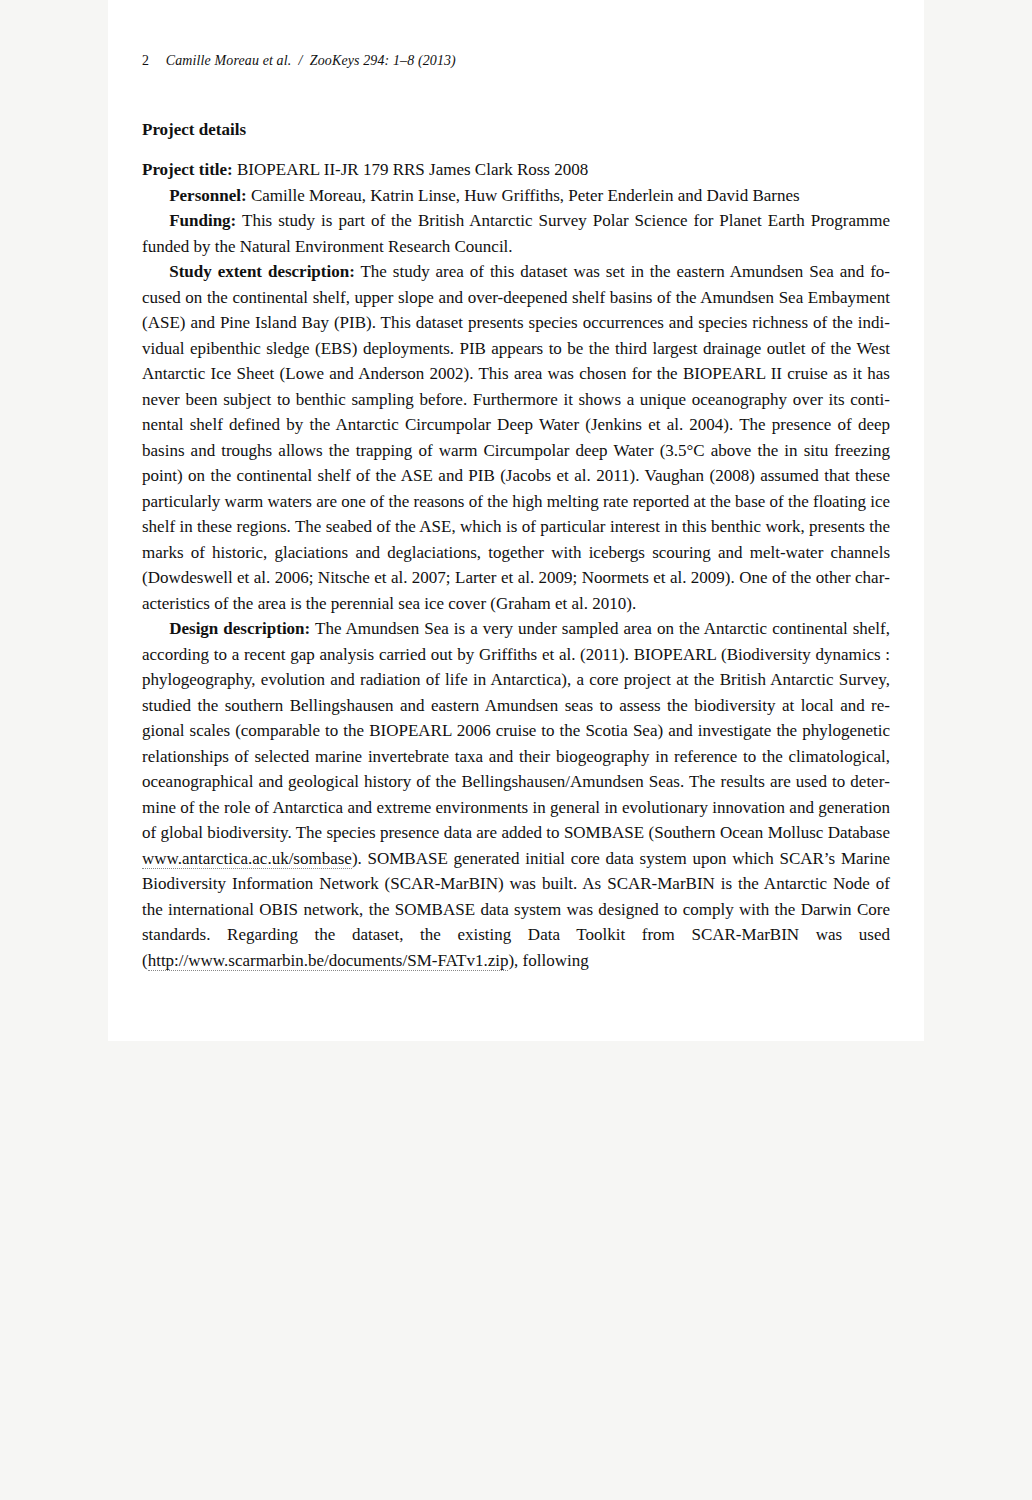2 Camille Moreau et al. / ZooKeys 294: 1–8 (2013)
Project details
Project title: BIOPEARL II-JR 179 RRS James Clark Ross 2008
Personnel: Camille Moreau, Katrin Linse, Huw Griffiths, Peter Enderlein and David Barnes
Funding: This study is part of the British Antarctic Survey Polar Science for Planet Earth Programme funded by the Natural Environment Research Council.
Study extent description: The study area of this dataset was set in the eastern Amundsen Sea and focused on the continental shelf, upper slope and over-deepened shelf basins of the Amundsen Sea Embayment (ASE) and Pine Island Bay (PIB). This dataset presents species occurrences and species richness of the individual epibenthic sledge (EBS) deployments. PIB appears to be the third largest drainage outlet of the West Antarctic Ice Sheet (Lowe and Anderson 2002). This area was chosen for the BIOPEARL II cruise as it has never been subject to benthic sampling before. Furthermore it shows a unique oceanography over its continental shelf defined by the Antarctic Circumpolar Deep Water (Jenkins et al. 2004). The presence of deep basins and troughs allows the trapping of warm Circumpolar deep Water (3.5°C above the in situ freezing point) on the continental shelf of the ASE and PIB (Jacobs et al. 2011). Vaughan (2008) assumed that these particularly warm waters are one of the reasons of the high melting rate reported at the base of the floating ice shelf in these regions. The seabed of the ASE, which is of particular interest in this benthic work, presents the marks of historic, glaciations and deglaciations, together with icebergs scouring and melt-water channels (Dowdeswell et al. 2006; Nitsche et al. 2007; Larter et al. 2009; Noormets et al. 2009). One of the other characteristics of the area is the perennial sea ice cover (Graham et al. 2010).
Design description: The Amundsen Sea is a very under sampled area on the Antarctic continental shelf, according to a recent gap analysis carried out by Griffiths et al. (2011). BIOPEARL (Biodiversity dynamics : phylogeography, evolution and radiation of life in Antarctica), a core project at the British Antarctic Survey, studied the southern Bellingshausen and eastern Amundsen seas to assess the biodiversity at local and regional scales (comparable to the BIOPEARL 2006 cruise to the Scotia Sea) and investigate the phylogenetic relationships of selected marine invertebrate taxa and their biogeography in reference to the climatological, oceanographical and geological history of the Bellingshausen/Amundsen Seas. The results are used to determine of the role of Antarctica and extreme environments in general in evolutionary innovation and generation of global biodiversity. The species presence data are added to SOMBASE (Southern Ocean Mollusc Database www.antarctica.ac.uk/sombase). SOMBASE generated initial core data system upon which SCAR’s Marine Biodiversity Information Network (SCAR-MarBIN) was built. As SCAR-MarBIN is the Antarctic Node of the international OBIS network, the SOMBASE data system was designed to comply with the Darwin Core standards. Regarding the dataset, the existing Data Toolkit from SCAR-MarBIN was used (http://www.scarmarbin.be/documents/SM-FATv1.zip), following